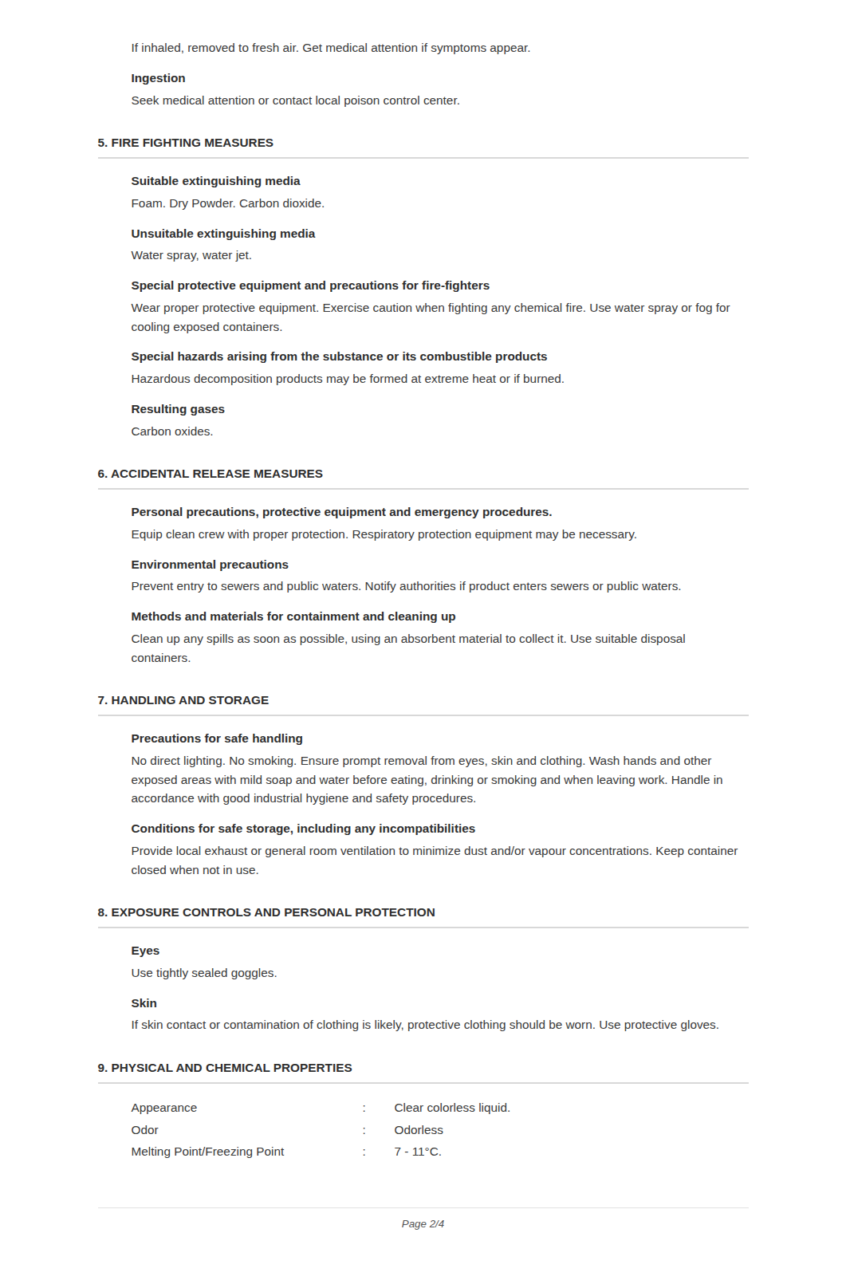If inhaled, removed to fresh air. Get medical attention if symptoms appear.
Ingestion
Seek medical attention or contact local poison control center.
5. FIRE FIGHTING MEASURES
Suitable extinguishing media
Foam. Dry Powder. Carbon dioxide.
Unsuitable extinguishing media
Water spray, water jet.
Special protective equipment and precautions for fire-fighters
Wear proper protective equipment. Exercise caution when fighting any chemical fire. Use water spray or fog for cooling exposed containers.
Special hazards arising from the substance or its combustible products
Hazardous decomposition products may be formed at extreme heat or if burned.
Resulting gases
Carbon oxides.
6. ACCIDENTAL RELEASE MEASURES
Personal precautions, protective equipment and emergency procedures.
Equip clean crew with proper protection. Respiratory protection equipment may be necessary.
Environmental precautions
Prevent entry to sewers and public waters. Notify authorities if product enters sewers or public waters.
Methods and materials for containment and cleaning up
Clean up any spills as soon as possible, using an absorbent material to collect it. Use suitable disposal containers.
7. HANDLING AND STORAGE
Precautions for safe handling
No direct lighting. No smoking. Ensure prompt removal from eyes, skin and clothing. Wash hands and other exposed areas with mild soap and water before eating, drinking or smoking and when leaving work. Handle in accordance with good industrial hygiene and safety procedures.
Conditions for safe storage, including any incompatibilities
Provide local exhaust or general room ventilation to minimize dust and/or vapour concentrations. Keep container closed when not in use.
8. EXPOSURE CONTROLS AND PERSONAL PROTECTION
Eyes
Use tightly sealed goggles.
Skin
If skin contact or contamination of clothing is likely, protective clothing should be worn. Use protective gloves.
9. PHYSICAL AND CHEMICAL PROPERTIES
| Appearance | : | Clear colorless liquid. |
| Odor | : | Odorless |
| Melting Point/Freezing Point | : | 7 - 11°C. |
Page 2/4